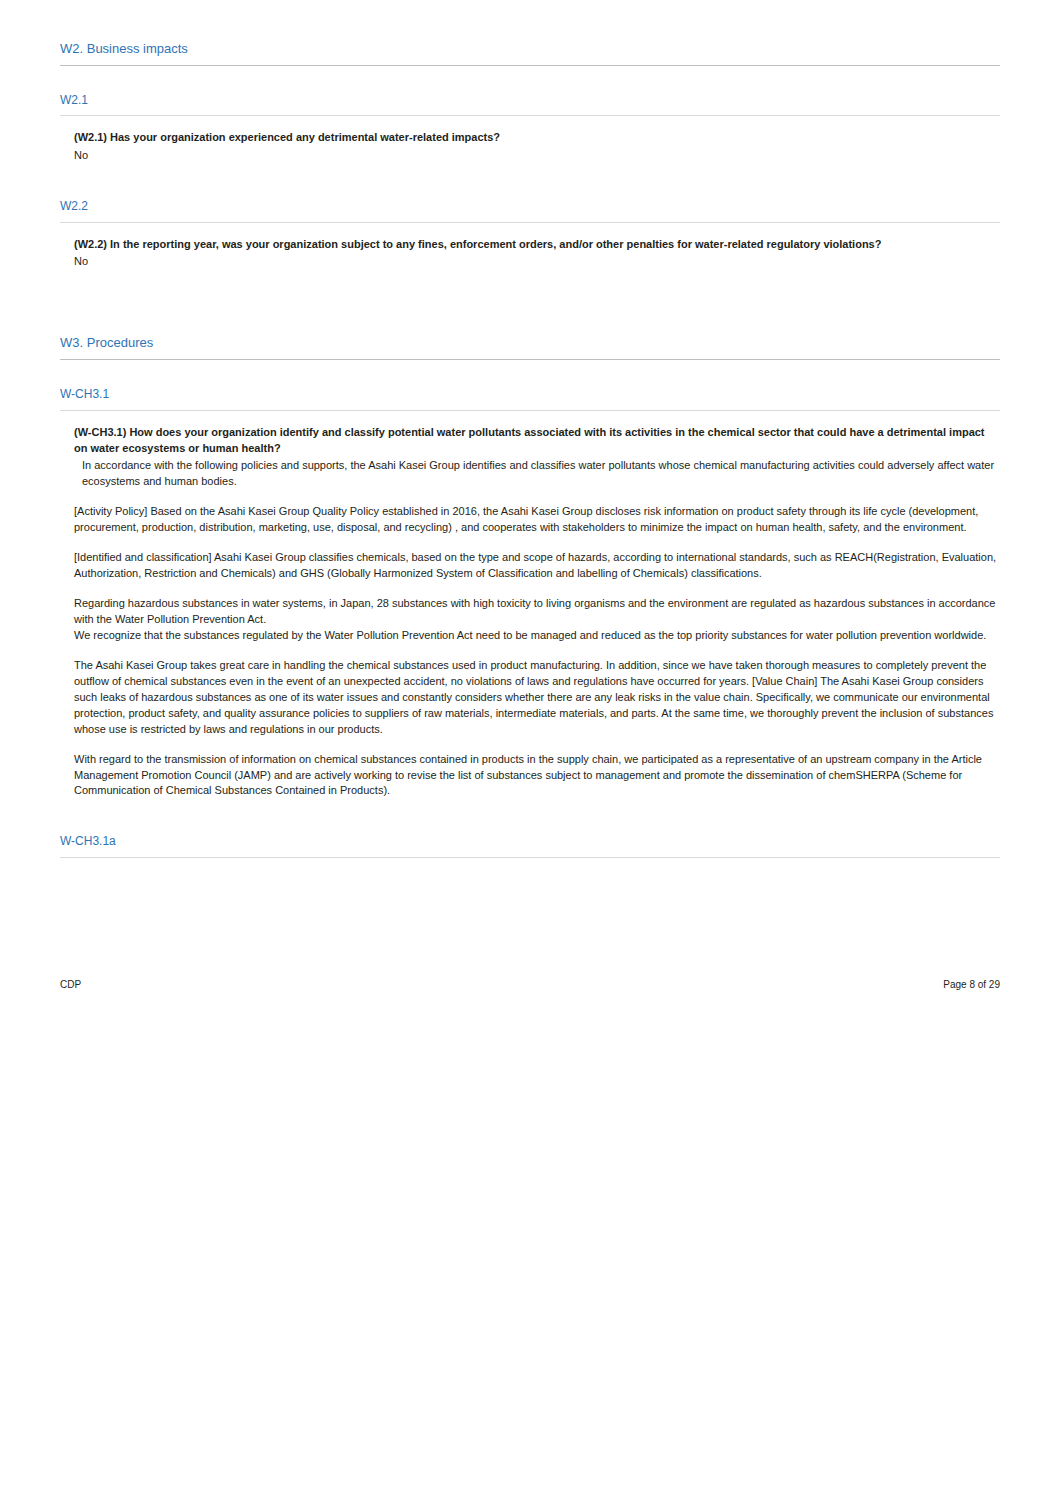W2. Business impacts
W2.1
(W2.1) Has your organization experienced any detrimental water-related impacts?
No
W2.2
(W2.2) In the reporting year, was your organization subject to any fines, enforcement orders, and/or other penalties for water-related regulatory violations?
No
W3. Procedures
W-CH3.1
(W-CH3.1) How does your organization identify and classify potential water pollutants associated with its activities in the chemical sector that could have a detrimental impact on water ecosystems or human health?
In accordance with the following policies and supports, the Asahi Kasei Group identifies and classifies water pollutants whose chemical manufacturing activities could adversely affect water ecosystems and human bodies.
[Activity Policy] Based on the Asahi Kasei Group Quality Policy established in 2016, the Asahi Kasei Group discloses risk information on product safety through its life cycle (development, procurement, production, distribution, marketing, use, disposal, and recycling) , and cooperates with stakeholders to minimize the impact on human health, safety, and the environment.
[Identified and classification] Asahi Kasei Group classifies chemicals, based on the type and scope of hazards, according to international standards, such as REACH(Registration, Evaluation, Authorization, Restriction and Chemicals) and GHS (Globally Harmonized System of Classification and labelling of Chemicals) classifications.
Regarding hazardous substances in water systems, in Japan, 28 substances with high toxicity to living organisms and the environment are regulated as hazardous substances in accordance with the Water Pollution Prevention Act.
We recognize that the substances regulated by the Water Pollution Prevention Act need to be managed and reduced as the top priority substances for water pollution prevention worldwide.
The Asahi Kasei Group takes great care in handling the chemical substances used in product manufacturing. In addition, since we have taken thorough measures to completely prevent the outflow of chemical substances even in the event of an unexpected accident, no violations of laws and regulations have occurred for years. [Value Chain] The Asahi Kasei Group considers such leaks of hazardous substances as one of its water issues and constantly considers whether there are any leak risks in the value chain. Specifically, we communicate our environmental protection, product safety, and quality assurance policies to suppliers of raw materials, intermediate materials, and parts. At the same time, we thoroughly prevent the inclusion of substances whose use is restricted by laws and regulations in our products.
With regard to the transmission of information on chemical substances contained in products in the supply chain, we participated as a representative of an upstream company in the Article Management Promotion Council (JAMP) and are actively working to revise the list of substances subject to management and promote the dissemination of chemSHERPA (Scheme for Communication of Chemical Substances Contained in Products).
W-CH3.1a
CDP Page 8 of 29